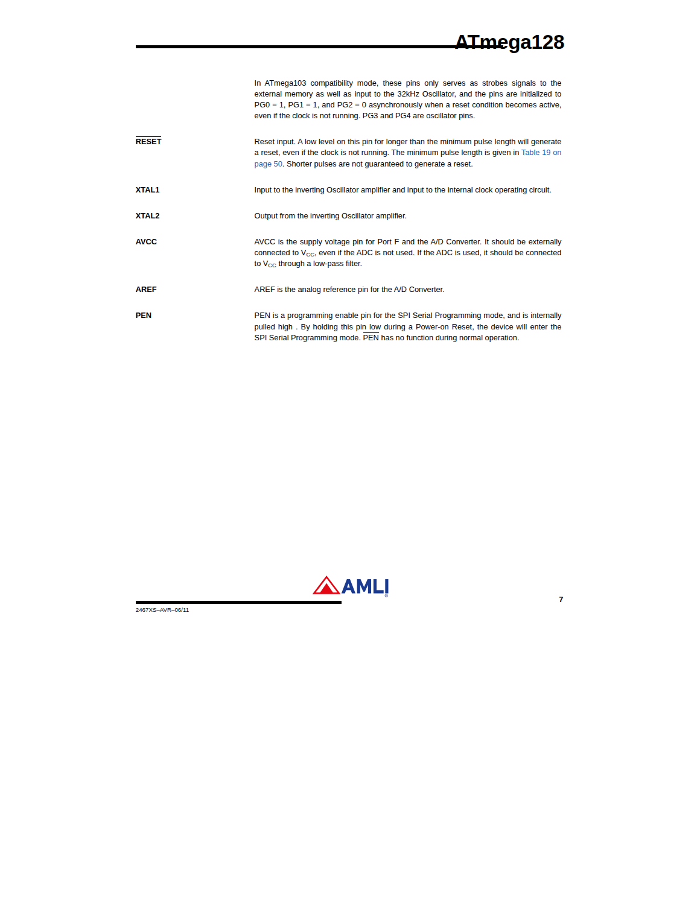ATmega128
In ATmega103 compatibility mode, these pins only serves as strobes signals to the external memory as well as input to the 32kHz Oscillator, and the pins are initialized to PG0 = 1, PG1 = 1, and PG2 = 0 asynchronously when a reset condition becomes active, even if the clock is not running. PG3 and PG4 are oscillator pins.
RESET
Reset input. A low level on this pin for longer than the minimum pulse length will generate a reset, even if the clock is not running. The minimum pulse length is given in Table 19 on page 50. Shorter pulses are not guaranteed to generate a reset.
XTAL1
Input to the inverting Oscillator amplifier and input to the internal clock operating circuit.
XTAL2
Output from the inverting Oscillator amplifier.
AVCC
AVCC is the supply voltage pin for Port F and the A/D Converter. It should be externally connected to VCC, even if the ADC is not used. If the ADC is used, it should be connected to VCC through a low-pass filter.
AREF
AREF is the analog reference pin for the A/D Converter.
PEN
PEN is a programming enable pin for the SPI Serial Programming mode, and is internally pulled high . By holding this pin low during a Power-on Reset, the device will enter the SPI Serial Programming mode. PEN has no function during normal operation.
R
7
2467XS–AVR–06/11